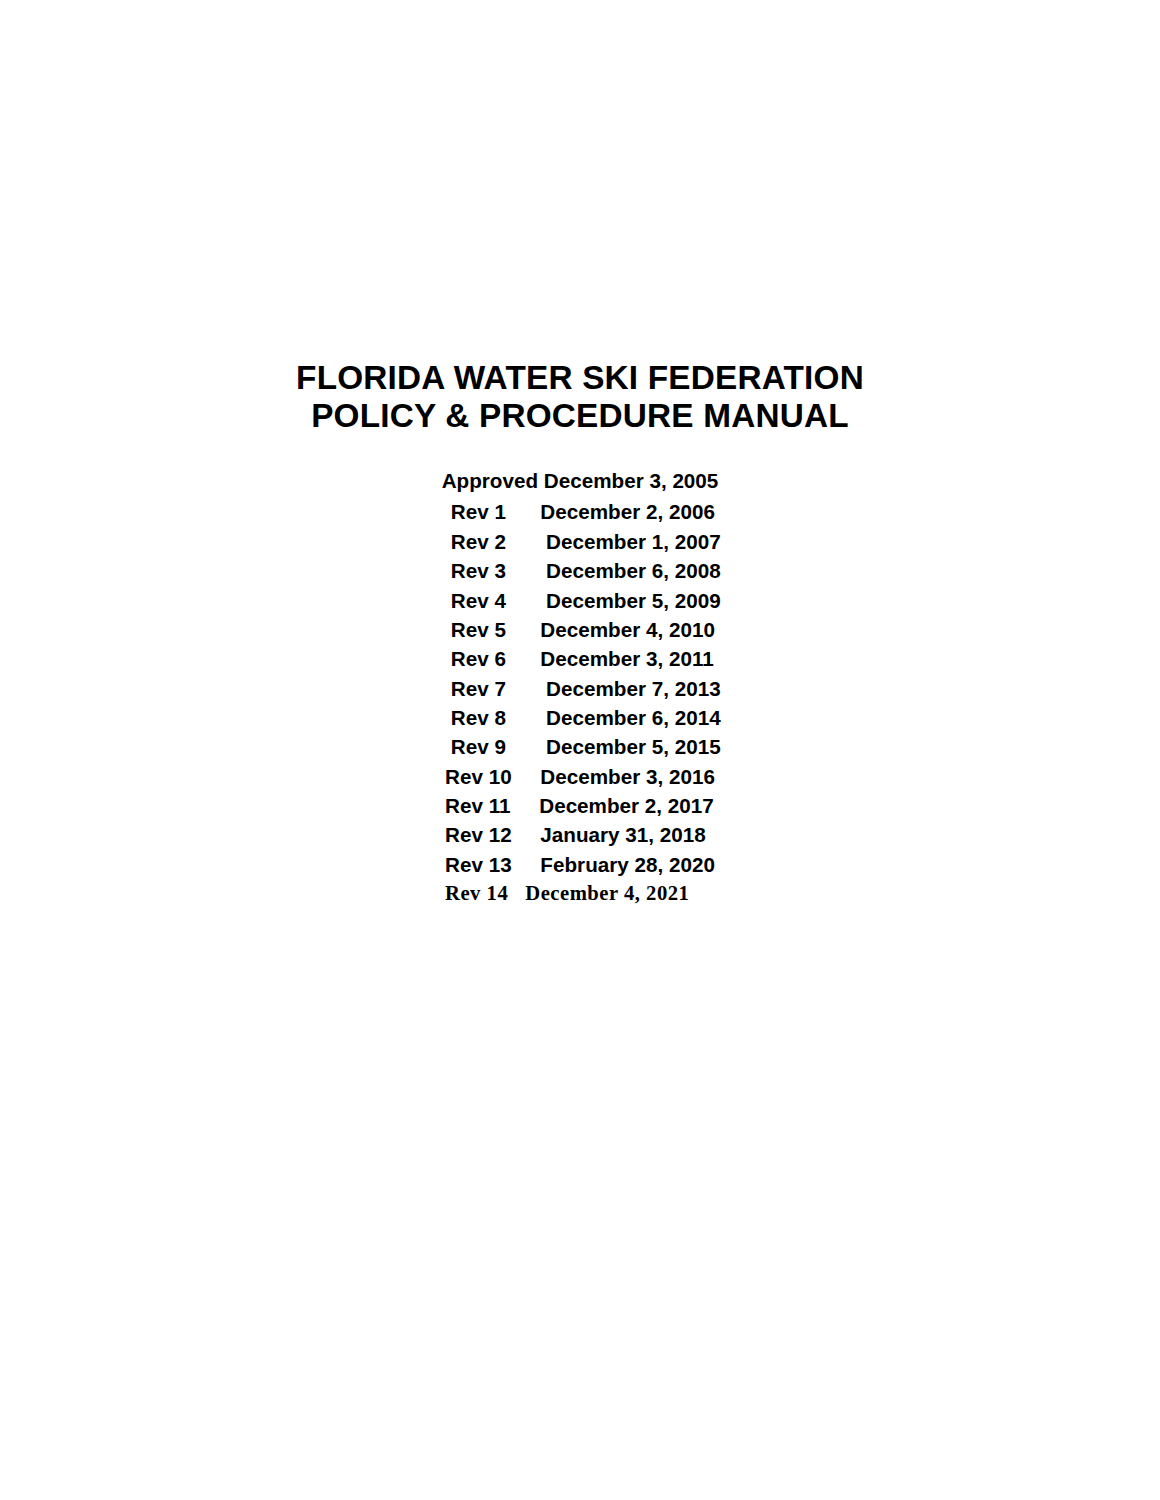FLORIDA WATER SKI FEDERATION POLICY & PROCEDURE MANUAL
Approved December 3, 2005 Rev 1 December 2, 2006 Rev 2 December 1, 2007 Rev 3 December 6, 2008 Rev 4 December 5, 2009 Rev 5 December 4, 2010 Rev 6 December 3, 2011 Rev 7 December 7, 2013 Rev 8 December 6, 2014 Rev 9 December 5, 2015 Rev 10 December 3, 2016 Rev 11 December 2, 2017 Rev 12 January 31, 2018 Rev 13 February 28, 2020 Rev 14 December 4, 2021